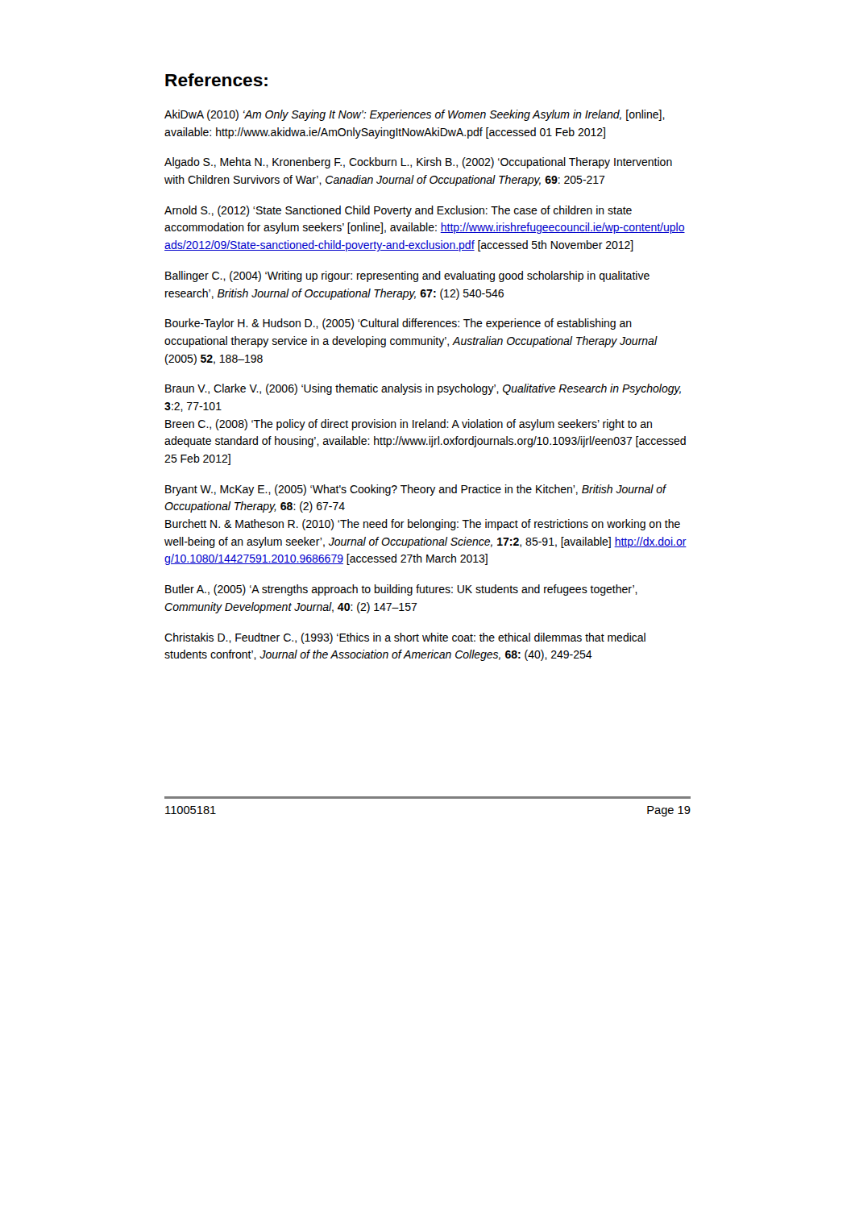References:
AkiDwA (2010) ‘Am Only Saying It Now’: Experiences of Women Seeking Asylum in Ireland, [online], available: http://www.akidwa.ie/AmOnlySayingItNowAkiDwA.pdf [accessed 01 Feb 2012]
Algado S., Mehta N., Kronenberg F., Cockburn L., Kirsh B., (2002) ‘Occupational Therapy Intervention with Children Survivors of War’, Canadian Journal of Occupational Therapy, 69: 205-217
Arnold S., (2012) ‘State Sanctioned Child Poverty and Exclusion: The case of children in state accommodation for asylum seekers’ [online], available: http://www.irishrefugeecouncil.ie/wp-content/uploads/2012/09/State-sanctioned-child-poverty-and-exclusion.pdf [accessed 5th November 2012]
Ballinger C., (2004) ‘Writing up rigour: representing and evaluating good scholarship in qualitative research’, British Journal of Occupational Therapy, 67: (12) 540-546
Bourke-Taylor H. & Hudson D., (2005) ‘Cultural differences: The experience of establishing an occupational therapy service in a developing community’, Australian Occupational Therapy Journal (2005) 52, 188–198
Braun V., Clarke V., (2006) ‘Using thematic analysis in psychology’, Qualitative Research in Psychology, 3:2, 77-101
Breen C., (2008) ‘The policy of direct provision in Ireland: A violation of asylum seekers’ right to an adequate standard of housing’, available: http://www.ijrl.oxfordjournals.org/10.1093/ijrl/een037 [accessed 25 Feb 2012]
Bryant W., McKay E., (2005) ‘What's Cooking? Theory and Practice in the Kitchen’, British Journal of Occupational Therapy, 68: (2) 67-74
Burchett N. & Matheson R. (2010) ‘The need for belonging: The impact of restrictions on working on the well‐being of an asylum seeker’, Journal of Occupational Science, 17:2, 85-91, [available] http://dx.doi.org/10.1080/14427591.2010.9686679 [accessed 27th March 2013]
Butler A., (2005) ‘A strengths approach to building futures: UK students and refugees together’, Community Development Journal, 40: (2) 147–157
Christakis D., Feudtner C., (1993) ‘Ethics in a short white coat: the ethical dilemmas that medical students confront’, Journal of the Association of American Colleges, 68: (40), 249-254
11005181 Page 19